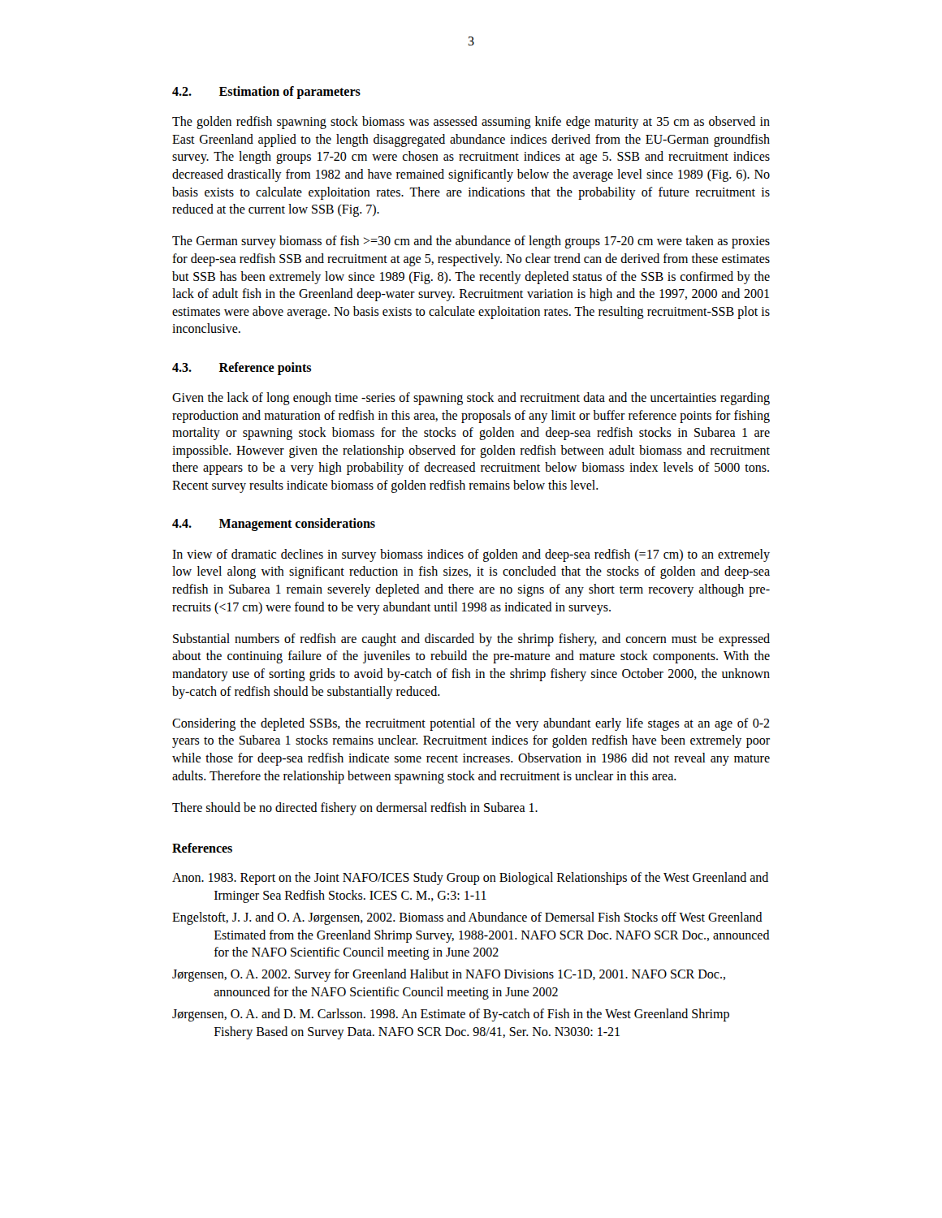3
4.2. Estimation of parameters
The golden redfish spawning stock biomass was assessed assuming knife edge maturity at 35 cm as observed in East Greenland applied to the length disaggregated abundance indices derived from the EU-German groundfish survey. The length groups 17-20 cm were chosen as recruitment indices at age 5. SSB and recruitment indices decreased drastically from 1982 and have remained significantly below the average level since 1989 (Fig. 6). No basis exists to calculate exploitation rates. There are indications that the probability of future recruitment is reduced at the current low SSB (Fig. 7).
The German survey biomass of fish >=30 cm and the abundance of length groups 17-20 cm were taken as proxies for deep-sea redfish SSB and recruitment at age 5, respectively. No clear trend can de derived from these estimates but SSB has been extremely low since 1989 (Fig. 8). The recently depleted status of the SSB is confirmed by the lack of adult fish in the Greenland deep-water survey. Recruitment variation is high and the 1997, 2000 and 2001 estimates were above average. No basis exists to calculate exploitation rates. The resulting recruitment-SSB plot is inconclusive.
4.3. Reference points
Given the lack of long enough time -series of spawning stock and recruitment data and the uncertainties regarding reproduction and maturation of redfish in this area, the proposals of any limit or buffer reference points for fishing mortality or spawning stock biomass for the stocks of golden and deep-sea redfish stocks in Subarea 1 are impossible. However given the relationship observed for golden redfish between adult biomass and recruitment there appears to be a very high probability of decreased recruitment below biomass index levels of 5000 tons. Recent survey results indicate biomass of golden redfish remains below this level.
4.4. Management considerations
In view of dramatic declines in survey biomass indices of golden and deep-sea redfish (=17 cm) to an extremely low level along with significant reduction in fish sizes, it is concluded that the stocks of golden and deep-sea redfish in Subarea 1 remain severely depleted and there are no signs of any short term recovery although pre-recruits (<17 cm) were found to be very abundant until 1998 as indicated in surveys.
Substantial numbers of redfish are caught and discarded by the shrimp fishery, and concern must be expressed about the continuing failure of the juveniles to rebuild the pre-mature and mature stock components. With the mandatory use of sorting grids to avoid by-catch of fish in the shrimp fishery since October 2000, the unknown by-catch of redfish should be substantially reduced.
Considering the depleted SSBs, the recruitment potential of the very abundant early life stages at an age of 0-2 years to the Subarea 1 stocks remains unclear. Recruitment indices for golden redfish have been extremely poor while those for deep-sea redfish indicate some recent increases. Observation in 1986 did not reveal any mature adults. Therefore the relationship between spawning stock and recruitment is unclear in this area.
There should be no directed fishery on dermersal redfish in Subarea 1.
References
Anon. 1983. Report on the Joint NAFO/ICES Study Group on Biological Relationships of the West Greenland and Irminger Sea Redfish Stocks. ICES C. M., G:3: 1-11
Engelstoft, J. J. and O. A. Jørgensen, 2002. Biomass and Abundance of Demersal Fish Stocks off West Greenland Estimated from the Greenland Shrimp Survey, 1988-2001. NAFO SCR Doc. NAFO SCR Doc., announced for the NAFO Scientific Council meeting in June 2002
Jørgensen, O. A. 2002. Survey for Greenland Halibut in NAFO Divisions 1C-1D, 2001. NAFO SCR Doc., announced for the NAFO Scientific Council meeting in June 2002
Jørgensen, O. A. and D. M. Carlsson. 1998. An Estimate of By-catch of Fish in the West Greenland Shrimp Fishery Based on Survey Data. NAFO SCR Doc. 98/41, Ser. No. N3030: 1-21